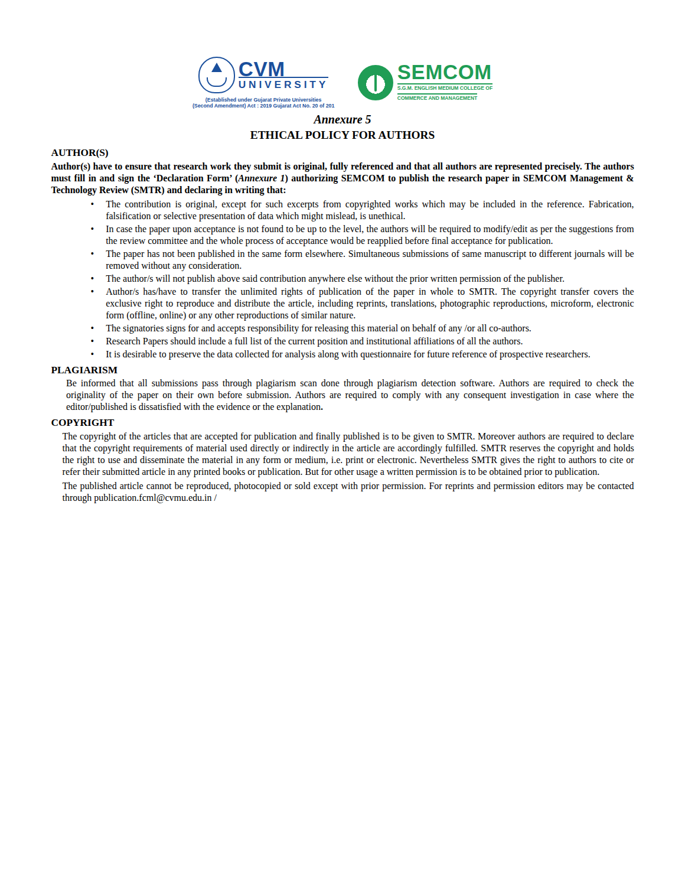CVM
UNIVERSITY
(Established under Gujarat Private Universities
(Second Amendment) Act : 2019 Gujarat Act No. 20 of 201
SEMCOM
S.G.M. ENGLISH MEDIUM COLLEGE OF
COMMERCE AND MANAGEMENT
Annexure 5
ETHICAL POLICY FOR AUTHORS
AUTHOR(S)
Author(s) have to ensure that research work they submit is original, fully referenced and that all authors are represented precisely. The authors must fill in and sign the ‘Declaration Form’ (Annexure 1) authorizing SEMCOM to publish the research paper in SEMCOM Management & Technology Review (SMTR) and declaring in writing that:
The contribution is original, except for such excerpts from copyrighted works which may be included in the reference. Fabrication, falsification or selective presentation of data which might mislead, is unethical.
In case the paper upon acceptance is not found to be up to the level, the authors will be required to modify/edit as per the suggestions from the review committee and the whole process of acceptance would be reapplied before final acceptance for publication.
The paper has not been published in the same form elsewhere. Simultaneous submissions of same manuscript to different journals will be removed without any consideration.
The author/s will not publish above said contribution anywhere else without the prior written permission of the publisher.
Author/s has/have to transfer the unlimited rights of publication of the paper in whole to SMTR. The copyright transfer covers the exclusive right to reproduce and distribute the article, including reprints, translations, photographic reproductions, microform, electronic form (offline, online) or any other reproductions of similar nature.
The signatories signs for and accepts responsibility for releasing this material on behalf of any /or all co-authors.
Research Papers should include a full list of the current position and institutional affiliations of all the authors.
It is desirable to preserve the data collected for analysis along with questionnaire for future reference of prospective researchers.
PLAGIARISM
Be informed that all submissions pass through plagiarism scan done through plagiarism detection software. Authors are required to check the originality of the paper on their own before submission. Authors are required to comply with any consequent investigation in case where the editor/published is dissatisfied with the evidence or the explanation.
COPYRIGHT
The copyright of the articles that are accepted for publication and finally published is to be given to SMTR. Moreover authors are required to declare that the copyright requirements of material used directly or indirectly in the article are accordingly fulfilled. SMTR reserves the copyright and holds the right to use and disseminate the material in any form or medium, i.e. print or electronic. Nevertheless SMTR gives the right to authors to cite or refer their submitted article in any printed books or publication. But for other usage a written permission is to be obtained prior to publication.
The published article cannot be reproduced, photocopied or sold except with prior permission. For reprints and permission editors may be contacted through publication.fcml@cvmu.edu.in /